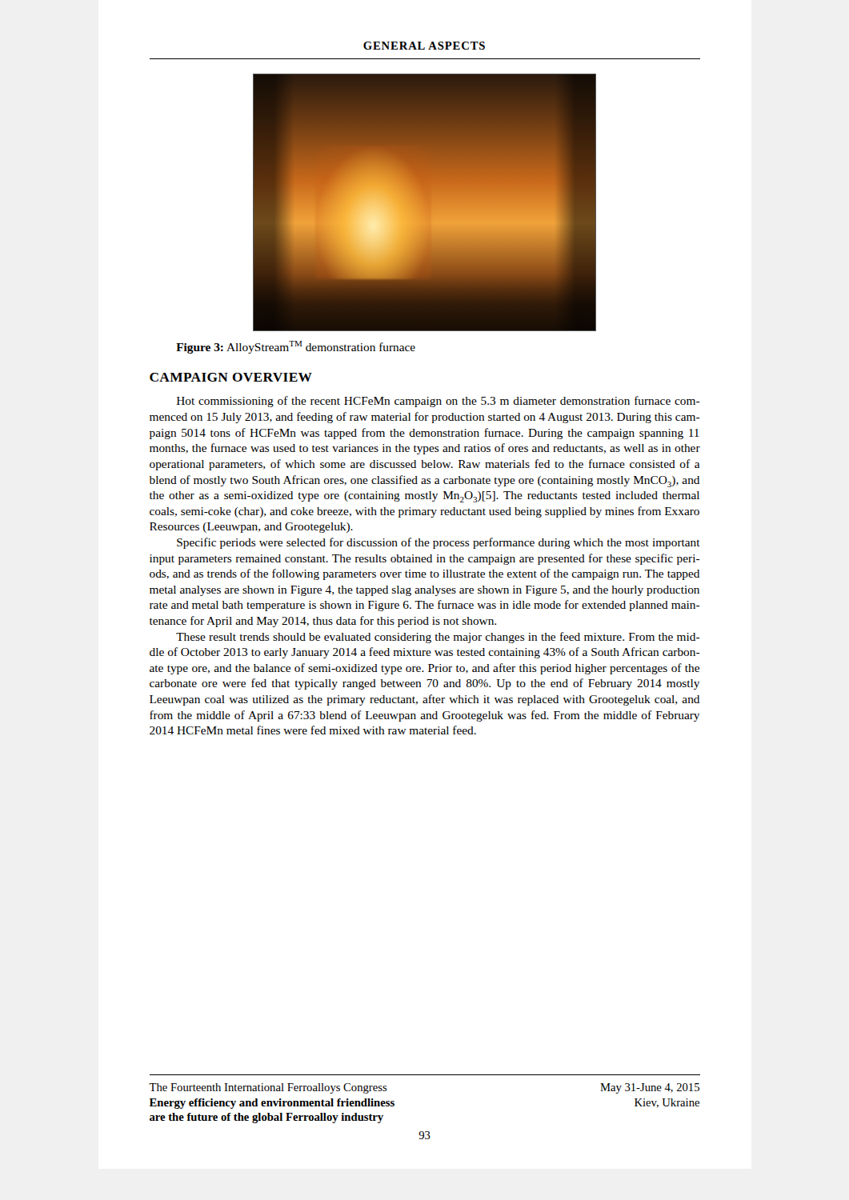GENERAL ASPECTS
Figure 3: AlloyStreamTM demonstration furnace
CAMPAIGN OVERVIEW
Hot commissioning of the recent HCFeMn campaign on the 5.3 m diameter demonstration furnace commenced on 15 July 2013, and feeding of raw material for production started on 4 August 2013. During this campaign 5014 tons of HCFeMn was tapped from the demonstration furnace. During the campaign spanning 11 months, the furnace was used to test variances in the types and ratios of ores and reductants, as well as in other operational parameters, of which some are discussed below. Raw materials fed to the furnace consisted of a blend of mostly two South African ores, one classified as a carbonate type ore (containing mostly MnCO3), and the other as a semi-oxidized type ore (containing mostly Mn2O3)[5]. The reductants tested included thermal coals, semi-coke (char), and coke breeze, with the primary reductant used being supplied by mines from Exxaro Resources (Leeuwpan, and Grootegeluk).
Specific periods were selected for discussion of the process performance during which the most important input parameters remained constant. The results obtained in the campaign are presented for these specific periods, and as trends of the following parameters over time to illustrate the extent of the campaign run. The tapped metal analyses are shown in Figure 4, the tapped slag analyses are shown in Figure 5, and the hourly production rate and metal bath temperature is shown in Figure 6. The furnace was in idle mode for extended planned maintenance for April and May 2014, thus data for this period is not shown.
These result trends should be evaluated considering the major changes in the feed mixture. From the middle of October 2013 to early January 2014 a feed mixture was tested containing 43% of a South African carbonate type ore, and the balance of semi-oxidized type ore. Prior to, and after this period higher percentages of the carbonate ore were fed that typically ranged between 70 and 80%. Up to the end of February 2014 mostly Leeuwpan coal was utilized as the primary reductant, after which it was replaced with Grootegeluk coal, and from the middle of April a 67:33 blend of Leeuwpan and Grootegeluk was fed. From the middle of February 2014 HCFeMn metal fines were fed mixed with raw material feed.
The Fourteenth International Ferroalloys Congress
Energy efficiency and environmental friendliness
are the future of the global Ferroalloy industry
May 31-June 4, 2015
Kiev, Ukraine
93